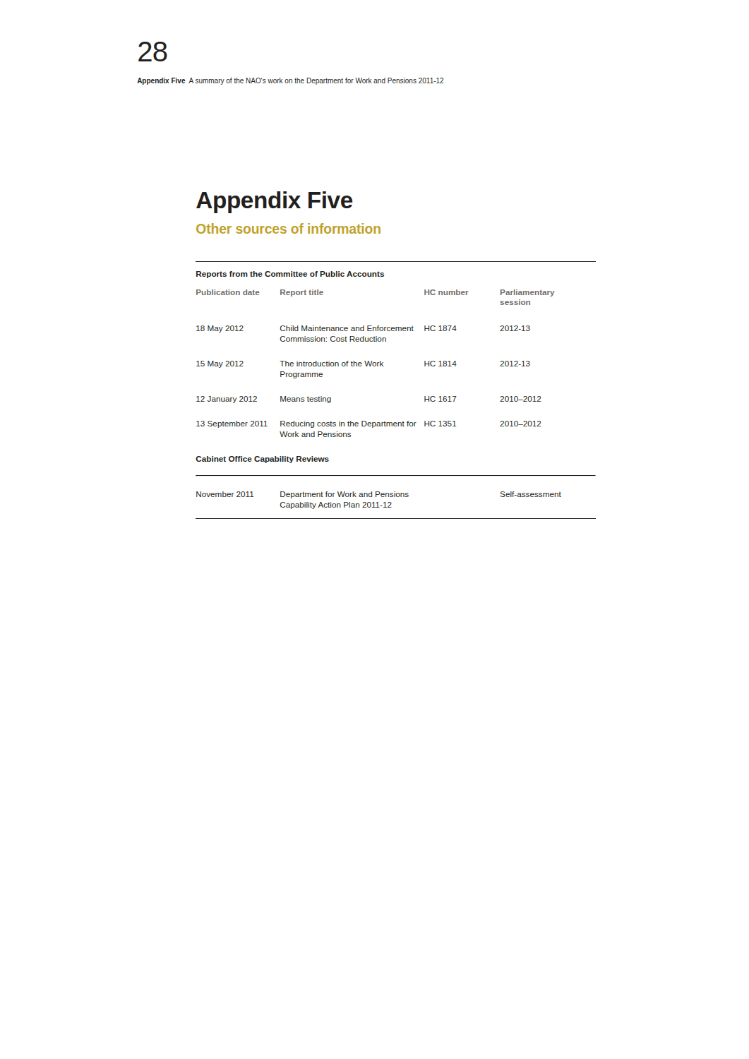28
Appendix Five A summary of the NAO's work on the Department for Work and Pensions 2011-12
Appendix Five
Other sources of information
Reports from the Committee of Public Accounts
| Publication date | Report title | HC number | Parliamentary session |
| --- | --- | --- | --- |
| 18 May 2012 | Child Maintenance and Enforcement Commission: Cost Reduction | HC 1874 | 2012-13 |
| 15 May 2012 | The introduction of the Work Programme | HC 1814 | 2012-13 |
| 12 January 2012 | Means testing | HC 1617 | 2010–2012 |
| 13 September 2011 | Reducing costs in the Department for Work and Pensions | HC 1351 | 2010–2012 |
Cabinet Office Capability Reviews
| November 2011 | Department for Work and Pensions Capability Action Plan 2011-12 | | Self-assessment |